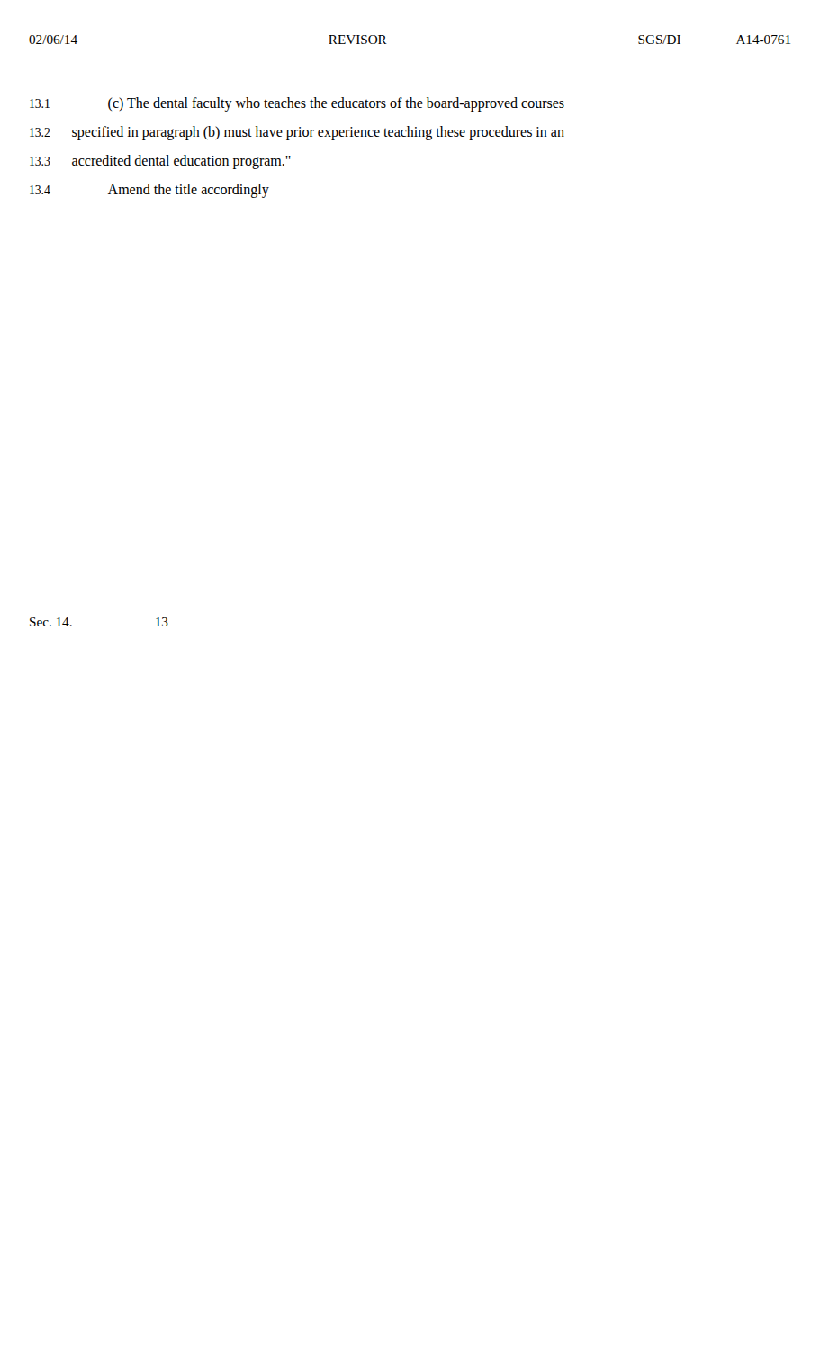02/06/14 REVISOR SGS/DI A14-0761
13.1
(c) The dental faculty who teaches the educators of the board-approved courses
13.2
specified in paragraph (b) must have prior experience teaching these procedures in an
13.3
accredited dental education program."
13.4
Amend the title accordingly
Sec. 14. 13